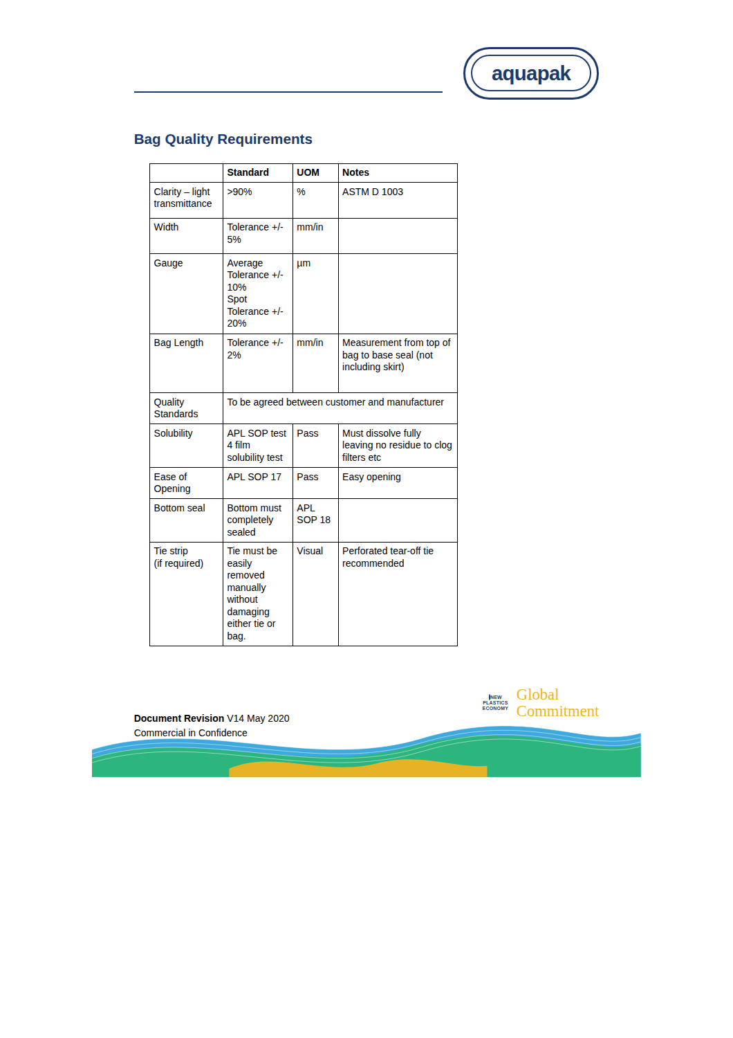aquapak
Bag Quality Requirements
| | Standard | UOM | Notes |
| --- | --- | --- | --- |
| Clarity – light transmittance | >90% | % | ASTM D 1003 |
| Width | Tolerance +/- 5% | mm/in | |
| Gauge | Average Tolerance +/- 10% Spot Tolerance +/- 20% | µm | |
| Bag Length | Tolerance +/- 2% | mm/in | Measurement from top of bag to base seal (not including skirt) |
| Quality Standards | To be agreed between customer and manufacturer |
| Solubility | APL SOP test 4 film solubility test | Pass | Must dissolve fully leaving no residue to clog filters etc |
| Ease of Opening | APL SOP 17 | Pass | Easy opening |
| Bottom seal | Bottom must completely sealed | APL SOP 18 | |
| Tie strip (if required) | Tie must be easily removed manually without damaging either tie or bag. | Visual | Perforated tear-off tie recommended |
NEW
PLASTICS
ECONOMY Global
Commitment
Document Revision V14 May 2020
Commercial in Confidence